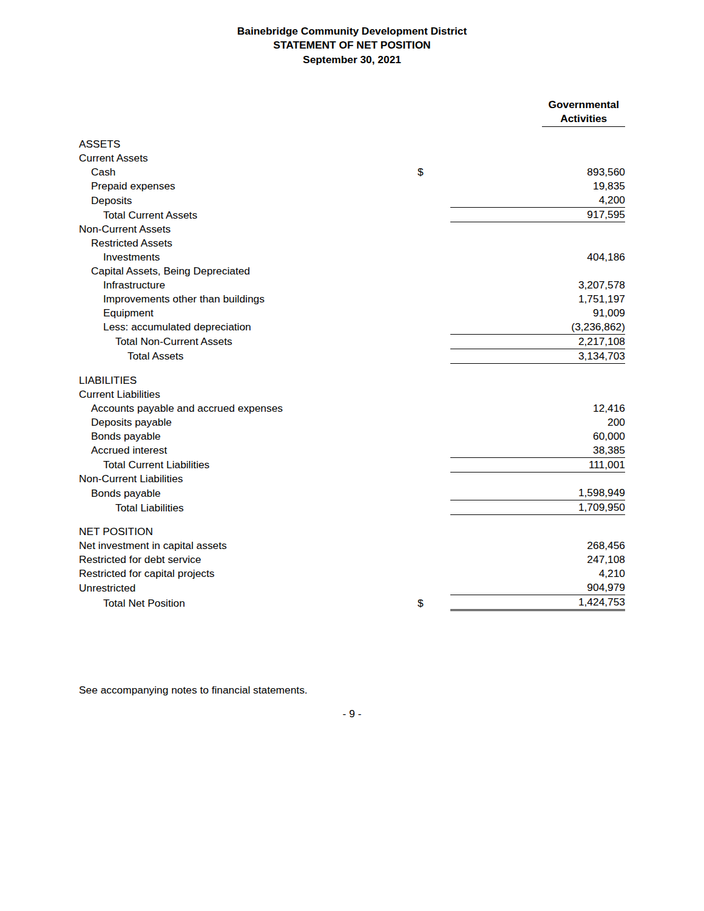Bainebridge Community Development District
STATEMENT OF NET POSITION
September 30, 2021
| | | Governmental Activities |
| ASSETS | | |
| Current Assets | | |
| Cash | $ | 893,560 |
| Prepaid expenses | | 19,835 |
| Deposits | | 4,200 |
| Total Current Assets | | 917,595 |
| Non-Current Assets | | |
| Restricted Assets | | |
| Investments | | 404,186 |
| Capital Assets, Being Depreciated | | |
| Infrastructure | | 3,207,578 |
| Improvements other than buildings | | 1,751,197 |
| Equipment | | 91,009 |
| Less: accumulated depreciation | | (3,236,862) |
| Total Non-Current Assets | | 2,217,108 |
| Total Assets | | 3,134,703 |
| LIABILITIES | | |
| Current Liabilities | | |
| Accounts payable and accrued expenses | | 12,416 |
| Deposits payable | | 200 |
| Bonds payable | | 60,000 |
| Accrued interest | | 38,385 |
| Total Current Liabilities | | 111,001 |
| Non-Current Liabilities | | |
| Bonds payable | | 1,598,949 |
| Total Liabilities | | 1,709,950 |
| NET POSITION | | |
| Net investment in capital assets | | 268,456 |
| Restricted for debt service | | 247,108 |
| Restricted for capital projects | | 4,210 |
| Unrestricted | | 904,979 |
| Total Net Position | $ | 1,424,753 |
See accompanying notes to financial statements.
- 9 -